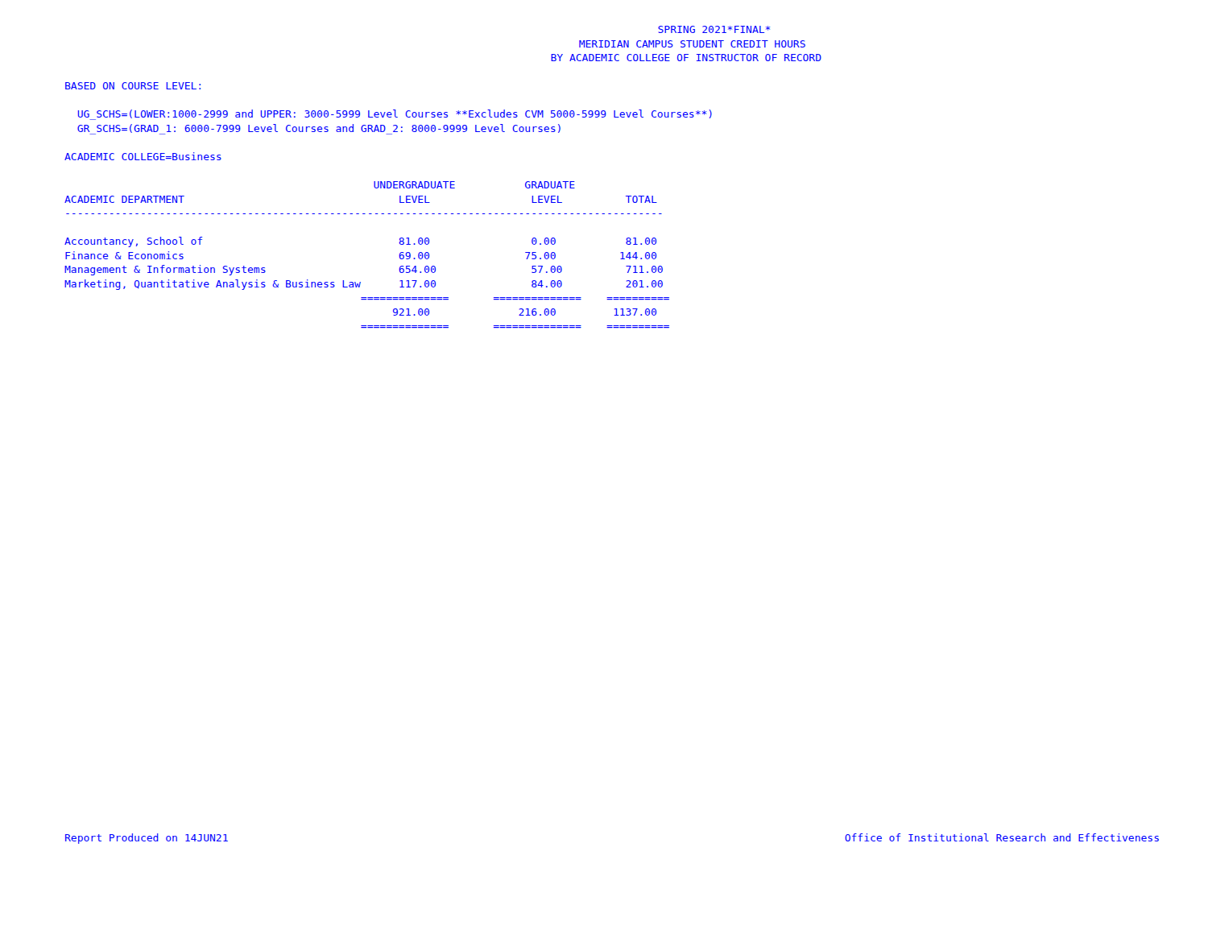SPRING 2021*FINAL* MERIDIAN CAMPUS STUDENT CREDIT HOURS BY ACADEMIC COLLEGE OF INSTRUCTOR OF RECORD
BASED ON COURSE LEVEL:

  UG_SCHS=(LOWER:1000-2999 and UPPER: 3000-5999 Level Courses **Excludes CVM 5000-5999 Level Courses**)
  GR_SCHS=(GRAD_1: 6000-7999 Level Courses and GRAD_2: 8000-9999 Level Courses)
ACADEMIC COLLEGE=Business

                                                 UNDERGRADUATE           GRADUATE
ACADEMIC DEPARTMENT                                  LEVEL                LEVEL          TOTAL
-----------------------------------------------------------------------------------------------

Accountancy, School of                               81.00                0.00           81.00
Finance & Economics                                  69.00               75.00          144.00
Management & Information Systems                     654.00               57.00          711.00
Marketing, Quantitative Analysis & Business Law      117.00               84.00          201.00
                                               ==============       ==============    ==========
                                                    921.00              216.00         1137.00
                                               ==============       ==============    ==========
Report Produced on 14JUN21
Office of Institutional Research and Effectiveness